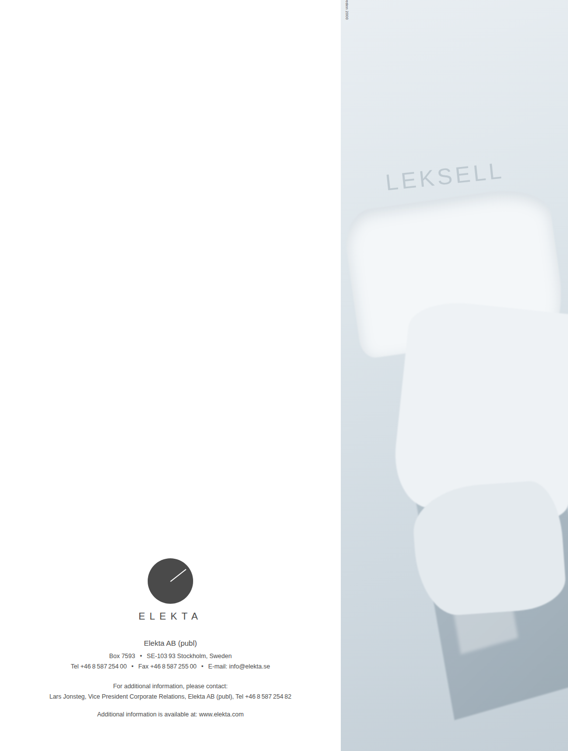LEKSELL
Durkin Design • Wåhlin Offset, Sundbyberg, Sweden 2000
ELEKTA
Elekta AB (publ)
Box 7593 • SE-103 93 Stockholm, Sweden
Tel +46 8 587 254 00 • Fax +46 8 587 255 00 • E-mail: info@elekta.se
For additional information, please contact:
Lars Jonsteg, Vice President Corporate Relations, Elekta AB (publ), Tel +46 8 587 254 82
Additional information is available at: www.elekta.com